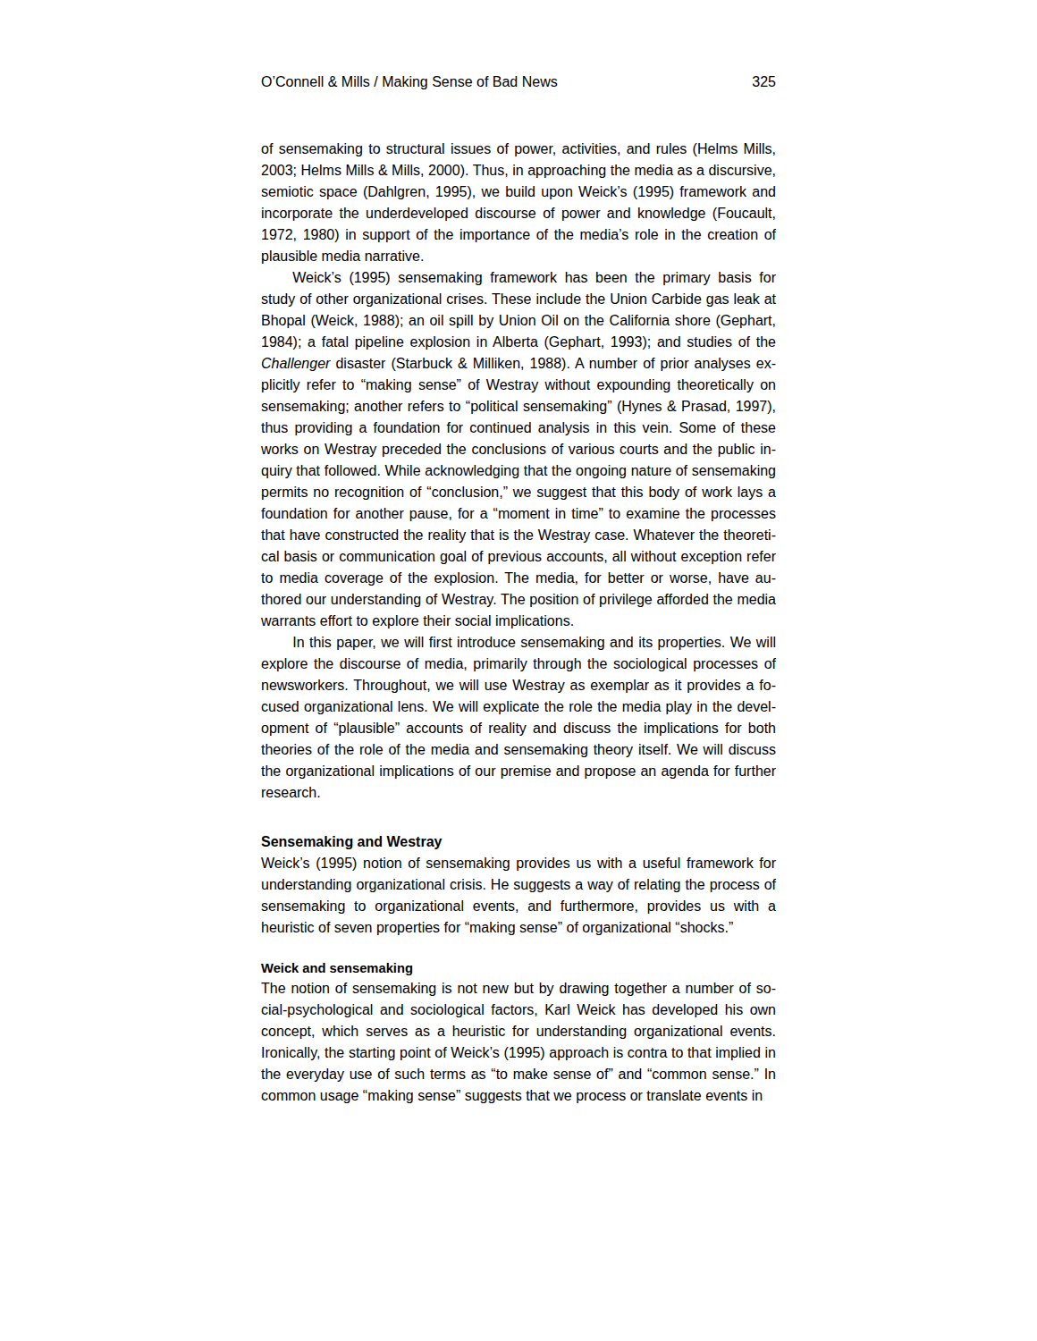O’Connell & Mills / Making Sense of Bad News 325
of sensemaking to structural issues of power, activities, and rules (Helms Mills, 2003; Helms Mills & Mills, 2000). Thus, in approaching the media as a discursive, semiotic space (Dahlgren, 1995), we build upon Weick’s (1995) framework and incorporate the underdeveloped discourse of power and knowledge (Foucault, 1972, 1980) in support of the importance of the media’s role in the creation of plausible media narrative.
Weick’s (1995) sensemaking framework has been the primary basis for study of other organizational crises. These include the Union Carbide gas leak at Bhopal (Weick, 1988); an oil spill by Union Oil on the California shore (Gephart, 1984); a fatal pipeline explosion in Alberta (Gephart, 1993); and studies of the Challenger disaster (Starbuck & Milliken, 1988). A number of prior analyses explicitly refer to “making sense” of Westray without expounding theoretically on sensemaking; another refers to “political sensemaking” (Hynes & Prasad, 1997), thus providing a foundation for continued analysis in this vein. Some of these works on Westray preceded the conclusions of various courts and the public inquiry that followed. While acknowledging that the ongoing nature of sensemaking permits no recognition of “conclusion,” we suggest that this body of work lays a foundation for another pause, for a “moment in time” to examine the processes that have constructed the reality that is the Westray case. Whatever the theoretical basis or communication goal of previous accounts, all without exception refer to media coverage of the explosion. The media, for better or worse, have authored our understanding of Westray. The position of privilege afforded the media warrants effort to explore their social implications.
In this paper, we will first introduce sensemaking and its properties. We will explore the discourse of media, primarily through the sociological processes of newsworkers. Throughout, we will use Westray as exemplar as it provides a focused organizational lens. We will explicate the role the media play in the development of “plausible” accounts of reality and discuss the implications for both theories of the role of the media and sensemaking theory itself. We will discuss the organizational implications of our premise and propose an agenda for further research.
Sensemaking and Westray
Weick’s (1995) notion of sensemaking provides us with a useful framework for understanding organizational crisis. He suggests a way of relating the process of sensemaking to organizational events, and furthermore, provides us with a heuristic of seven properties for “making sense” of organizational “shocks.”
Weick and sensemaking
The notion of sensemaking is not new but by drawing together a number of social-psychological and sociological factors, Karl Weick has developed his own concept, which serves as a heuristic for understanding organizational events. Ironically, the starting point of Weick’s (1995) approach is contra to that implied in the everyday use of such terms as “to make sense of” and “common sense.” In common usage “making sense” suggests that we process or translate events in